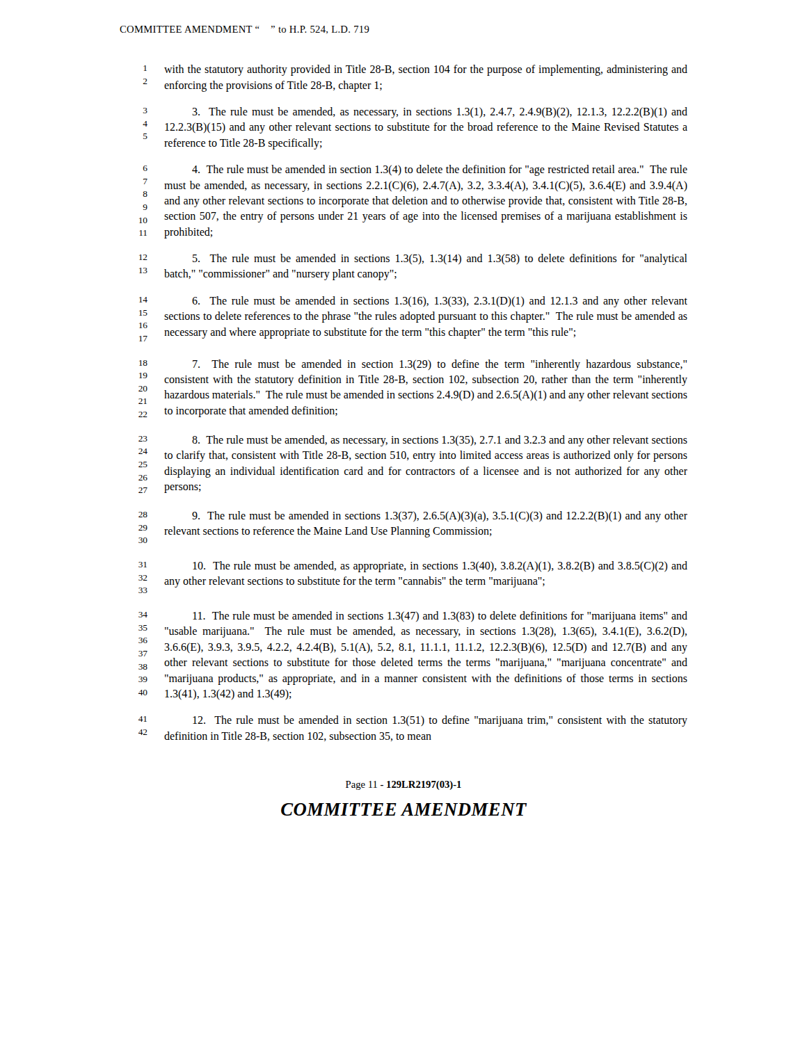COMMITTEE AMENDMENT “ ” to H.P. 524, L.D. 719
1
2
with the statutory authority provided in Title 28-B, section 104 for the purpose of implementing, administering and enforcing the provisions of Title 28-B, chapter 1;
3
4
5
3. The rule must be amended, as necessary, in sections 1.3(1), 2.4.7, 2.4.9(B)(2), 12.1.3, 12.2.2(B)(1) and 12.2.3(B)(15) and any other relevant sections to substitute for the broad reference to the Maine Revised Statutes a reference to Title 28-B specifically;
6
7
8
9
10
11
4. The rule must be amended in section 1.3(4) to delete the definition for "age restricted retail area." The rule must be amended, as necessary, in sections 2.2.1(C)(6), 2.4.7(A), 3.2, 3.3.4(A), 3.4.1(C)(5), 3.6.4(E) and 3.9.4(A) and any other relevant sections to incorporate that deletion and to otherwise provide that, consistent with Title 28-B, section 507, the entry of persons under 21 years of age into the licensed premises of a marijuana establishment is prohibited;
12
13
5. The rule must be amended in sections 1.3(5), 1.3(14) and 1.3(58) to delete definitions for "analytical batch," "commissioner" and "nursery plant canopy";
14
15
16
17
6. The rule must be amended in sections 1.3(16), 1.3(33), 2.3.1(D)(1) and 12.1.3 and any other relevant sections to delete references to the phrase "the rules adopted pursuant to this chapter." The rule must be amended as necessary and where appropriate to substitute for the term "this chapter" the term "this rule";
18
19
20
21
22
7. The rule must be amended in section 1.3(29) to define the term "inherently hazardous substance," consistent with the statutory definition in Title 28-B, section 102, subsection 20, rather than the term "inherently hazardous materials." The rule must be amended in sections 2.4.9(D) and 2.6.5(A)(1) and any other relevant sections to incorporate that amended definition;
23
24
25
26
27
8. The rule must be amended, as necessary, in sections 1.3(35), 2.7.1 and 3.2.3 and any other relevant sections to clarify that, consistent with Title 28-B, section 510, entry into limited access areas is authorized only for persons displaying an individual identification card and for contractors of a licensee and is not authorized for any other persons;
28
29
30
9. The rule must be amended in sections 1.3(37), 2.6.5(A)(3)(a), 3.5.1(C)(3) and 12.2.2(B)(1) and any other relevant sections to reference the Maine Land Use Planning Commission;
31
32
33
10. The rule must be amended, as appropriate, in sections 1.3(40), 3.8.2(A)(1), 3.8.2(B) and 3.8.5(C)(2) and any other relevant sections to substitute for the term "cannabis" the term "marijuana";
34
35
36
37
38
39
40
11. The rule must be amended in sections 1.3(47) and 1.3(83) to delete definitions for "marijuana items" and "usable marijuana." The rule must be amended, as necessary, in sections 1.3(28), 1.3(65), 3.4.1(E), 3.6.2(D), 3.6.6(E), 3.9.3, 3.9.5, 4.2.2, 4.2.4(B), 5.1(A), 5.2, 8.1, 11.1.1, 11.1.2, 12.2.3(B)(6), 12.5(D) and 12.7(B) and any other relevant sections to substitute for those deleted terms the terms "marijuana," "marijuana concentrate" and "marijuana products," as appropriate, and in a manner consistent with the definitions of those terms in sections 1.3(41), 1.3(42) and 1.3(49);
41
42
12. The rule must be amended in section 1.3(51) to define "marijuana trim," consistent with the statutory definition in Title 28-B, section 102, subsection 35, to mean
Page 11 - 129LR2197(03)-1
COMMITTEE AMENDMENT